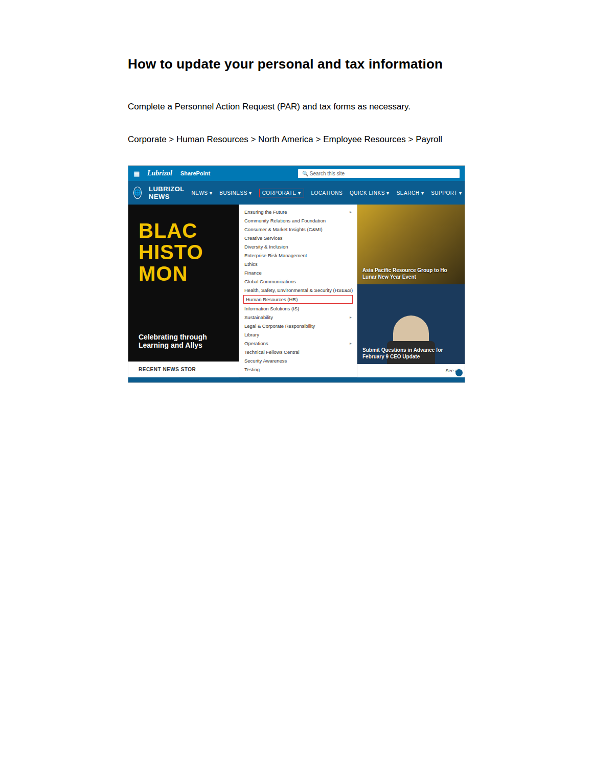How to update your personal and tax information
Complete a Personnel Action Request (PAR) and tax forms as necessary.
Corporate > Human Resources > North America > Employee Resources > Payroll
▦ Lubrizol SharePoint 🔍 Search this site
🌐 LUBRIZOL NEWS NEWS ▾ BUSINESS ▾ CORPORATE ▾ LOCATIONS QUICK LINKS ▾ SEARCH ▾ SUPPORT ▾ LANGUAGES ▾
BLAC
HISTO
MON
Celebrating through Learning and Allys
RECENT NEWS STOR
Ensuring the Future▸
Community Relations and Foundation
Consumer & Market Insights (C&MI)
Creative Services
Diversity & Inclusion
Enterprise Risk Management
Ethics
Finance
Global Communications
Health, Safety, Environmental & Security (HSE&S)
Human Resources (HR)
Information Solutions (IS)
Sustainability▸
Legal & Corporate Responsibility
Library
Operations▸
Technical Fellows Central
Security Awareness
Testing
Asia Pacific Resource Group to Ho
Lunar New Year Event
Submit Questions in Advance for
February 9 CEO Update
See all